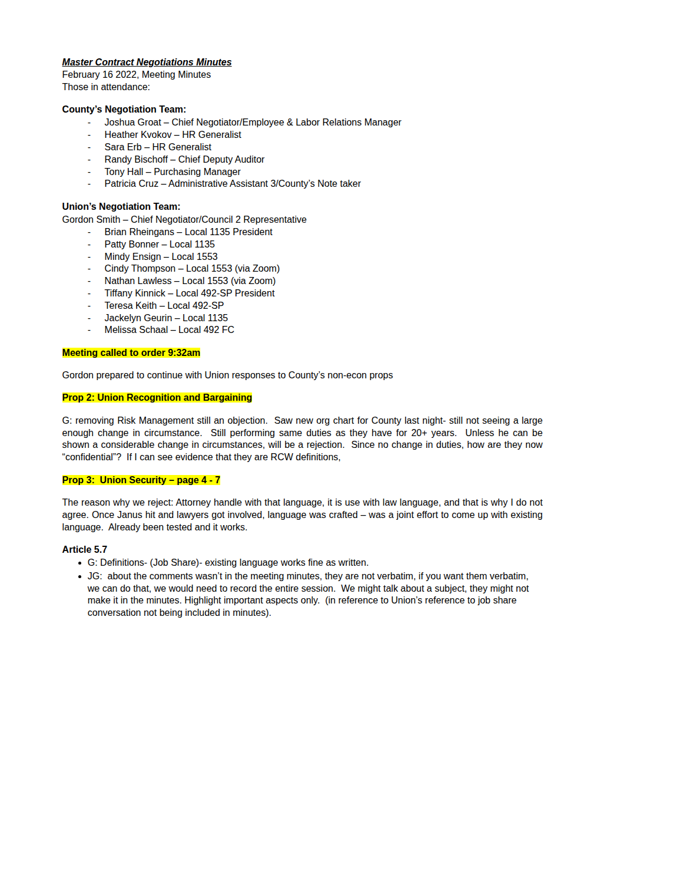Master Contract Negotiations Minutes
February 16 2022, Meeting Minutes
Those in attendance:
County’s Negotiation Team:
Joshua Groat – Chief Negotiator/Employee & Labor Relations Manager
Heather Kvokov – HR Generalist
Sara Erb – HR Generalist
Randy Bischoff – Chief Deputy Auditor
Tony Hall – Purchasing Manager
Patricia Cruz – Administrative Assistant 3/County’s Note taker
Union’s Negotiation Team:
Gordon Smith – Chief Negotiator/Council 2 Representative
Brian Rheingans – Local 1135 President
Patty Bonner – Local 1135
Mindy Ensign – Local 1553
Cindy Thompson – Local 1553 (via Zoom)
Nathan Lawless – Local 1553 (via Zoom)
Tiffany Kinnick – Local 492-SP President
Teresa Keith – Local 492-SP
Jackelyn Geurin – Local 1135
Melissa Schaal – Local 492 FC
Meeting called to order 9:32am
Gordon prepared to continue with Union responses to County’s non-econ props
Prop 2: Union Recognition and Bargaining
G: removing Risk Management still an objection. Saw new org chart for County last night- still not seeing a large enough change in circumstance. Still performing same duties as they have for 20+ years. Unless he can be shown a considerable change in circumstances, will be a rejection. Since no change in duties, how are they now “confidential”? If I can see evidence that they are RCW definitions,
Prop 3: Union Security – page 4 - 7
The reason why we reject: Attorney handle with that language, it is use with law language, and that is why I do not agree. Once Janus hit and lawyers got involved, language was crafted – was a joint effort to come up with existing language. Already been tested and it works.
Article 5.7
G: Definitions- (Job Share)- existing language works fine as written.
JG: about the comments wasn’t in the meeting minutes, they are not verbatim, if you want them verbatim, we can do that, we would need to record the entire session. We might talk about a subject, they might not make it in the minutes. Highlight important aspects only. (in reference to Union’s reference to job share conversation not being included in minutes).